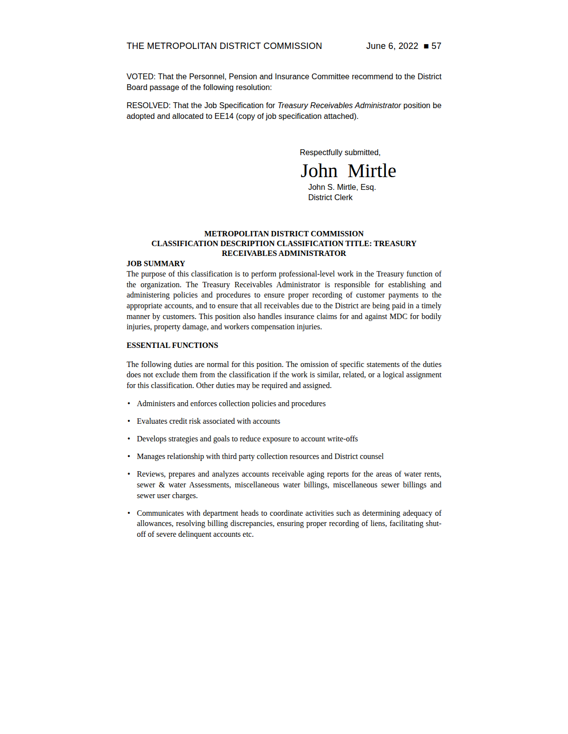The Metropolitan District Commission
June 6, 2022 ■ 57
VOTED: That the Personnel, Pension and Insurance Committee recommend to the District Board passage of the following resolution:
RESOLVED: That the Job Specification for Treasury Receivables Administrator position be adopted and allocated to EE14 (copy of job specification attached).
Respectfully submitted,
John Mirtle
John S. Mirtle, Esq.
District Clerk
METROPOLITAN DISTRICT COMMISSION
CLASSIFICATION DESCRIPTION CLASSIFICATION TITLE: TREASURY
RECEIVABLES ADMINISTRATOR
JOB SUMMARY
The purpose of this classification is to perform professional-level work in the Treasury function of the organization. The Treasury Receivables Administrator is responsible for establishing and administering policies and procedures to ensure proper recording of customer payments to the appropriate accounts, and to ensure that all receivables due to the District are being paid in a timely manner by customers. This position also handles insurance claims for and against MDC for bodily injuries, property damage, and workers compensation injuries.
ESSENTIAL FUNCTIONS
The following duties are normal for this position. The omission of specific statements of the duties does not exclude them from the classification if the work is similar, related, or a logical assignment for this classification. Other duties may be required and assigned.
Administers and enforces collection policies and procedures
Evaluates credit risk associated with accounts
Develops strategies and goals to reduce exposure to account write-offs
Manages relationship with third party collection resources and District counsel
Reviews, prepares and analyzes accounts receivable aging reports for the areas of water rents, sewer & water Assessments, miscellaneous water billings, miscellaneous sewer billings and sewer user charges.
Communicates with department heads to coordinate activities such as determining adequacy of allowances, resolving billing discrepancies, ensuring proper recording of liens, facilitating shut-off of severe delinquent accounts etc.